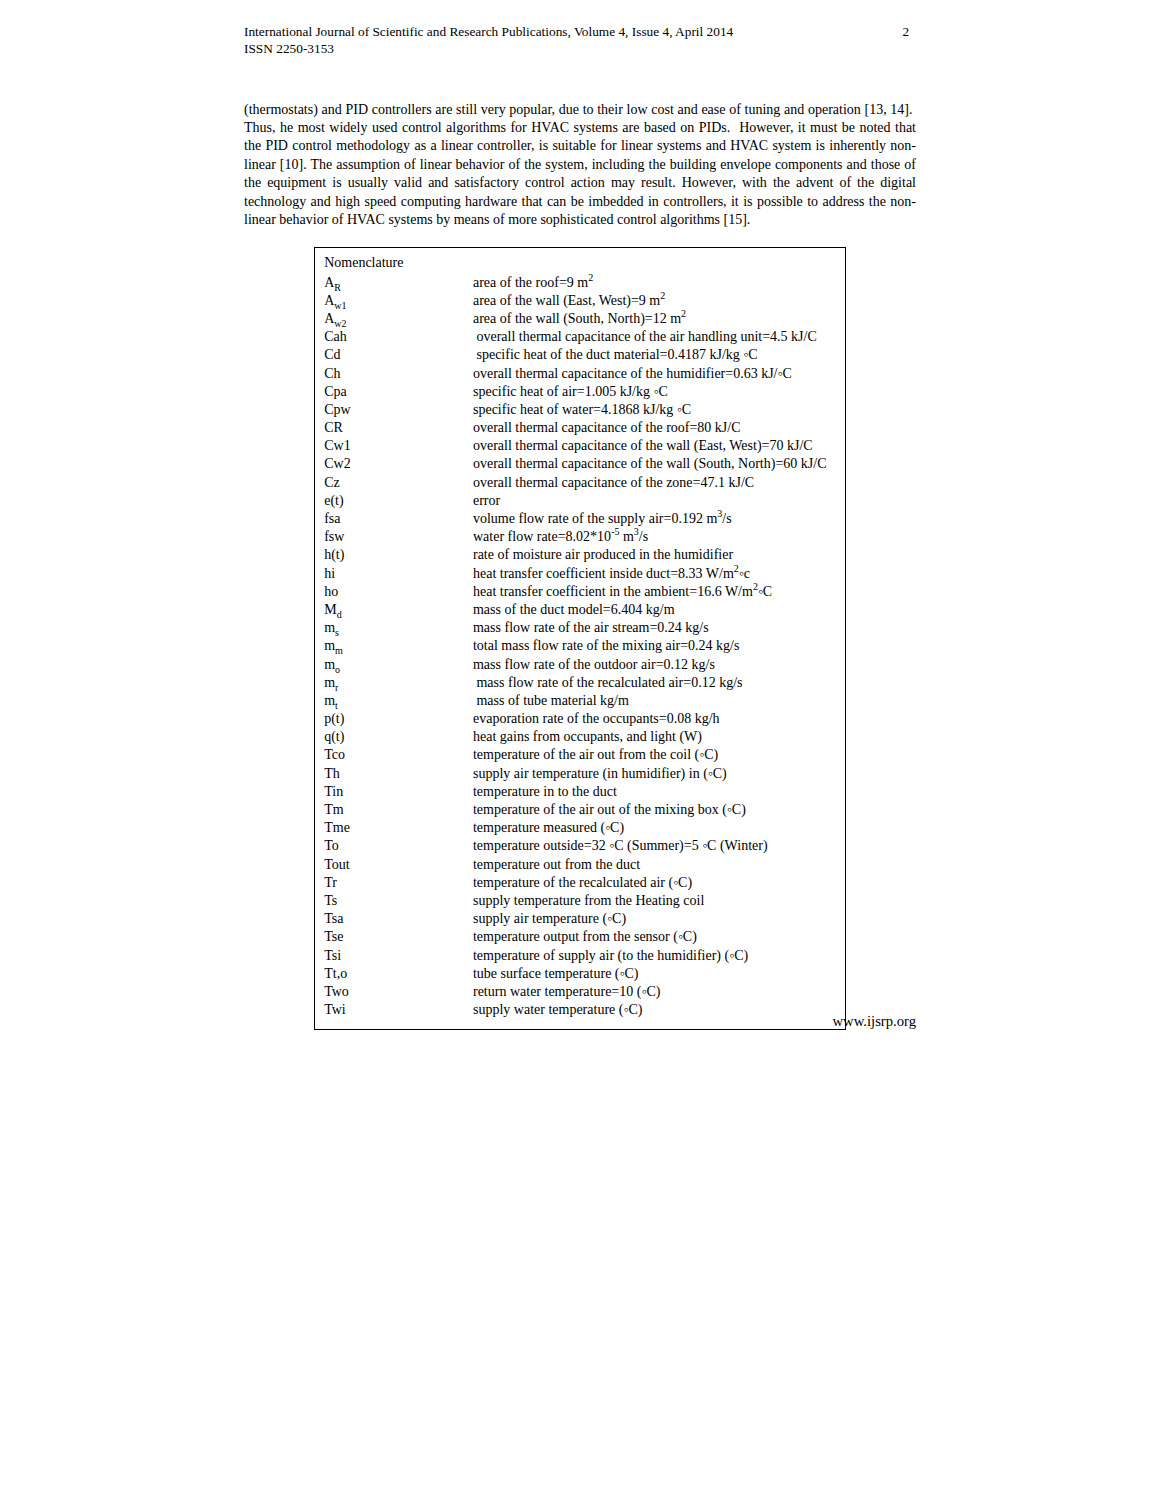International Journal of Scientific and Research Publications, Volume 4, Issue 4, April 2014
ISSN 2250-3153
2
(thermostats) and PID controllers are still very popular, due to their low cost and ease of tuning and operation [13, 14]. Thus, he most widely used control algorithms for HVAC systems are based on PIDs. However, it must be noted that the PID control methodology as a linear controller, is suitable for linear systems and HVAC system is inherently non-linear [10]. The assumption of linear behavior of the system, including the building envelope components and those of the equipment is usually valid and satisfactory control action may result. However, with the advent of the digital technology and high speed computing hardware that can be imbedded in controllers, it is possible to address the non-linear behavior of HVAC systems by means of more sophisticated control algorithms [15].
| Nomenclature / A R / area of the roof=9 m 2 / / A w1 / area of the wall (East, West)=9 m 2 / / A w2 / area of the wall (South, North)=12 m 2 / / Cah / overall thermal capacitance of the air handling unit=4.5 kJ/C / / Cd / specific heat of the duct material=0.4187 kJ/kg ◦ C / / Ch / overall thermal capacitance of the humidifier=0.63 kJ/ ◦ C / / Cpa / specific heat of air=1.005 kJ/kg ◦ C / / Cpw / specific heat of water=4.1868 kJ/kg ◦ C / / CR / overall thermal capacitance of the roof=80 kJ/C / / Cw1 / overall thermal capacitance of the wall (East, West)=70 kJ/C / / Cw2 / overall thermal capacitance of the wall (South, North)=60 kJ/C / / Cz / overall thermal capacitance of the zone=47.1 kJ/C / / e(t) / error / / fsa / volume flow rate of the supply air=0.192 m 3 /s / / fsw / water flow rate=8.02*10 -5 m 3 /s / / h(t) / rate of moisture air produced in the humidifier / / hi / heat transfer coefficient inside duct=8.33 W/m 2 ◦ c / / ho / heat transfer coefficient in the ambient=16.6 W/m 2 ◦ C / / M d / mass of the duct model=6.404 kg/m / / m s / mass flow rate of the air stream=0.24 kg/s / / m m / total mass flow rate of the mixing air=0.24 kg/s / / m o / mass flow rate of the outdoor air=0.12 kg/s / / m r / mass flow rate of the recalculated air=0.12 kg/s / / m t / mass of tube material kg/m / / p(t) / evaporation rate of the occupants=0.08 kg/h / / q(t) / heat gains from occupants, and light (W) / / Tco / temperature of the air out from the coil ( ◦ C) / / Th / supply air temperature (in humidifier) in ( ◦ C) / / Tin / temperature in to the duct / / Tm / temperature of the air out of the mixing box ( ◦ C) / / Tme / temperature measured ( ◦ C) / / To / temperature outside=32 ◦ C (Summer)=5 ◦ C (Winter) / / Tout / temperature out from the duct / / Tr / temperature of the recalculated air ( ◦ C) / / Ts / supply temperature from the Heating coil / / Tsa / supply air temperature ( ◦ C) / / Tse / temperature output from the sensor ( ◦ C) / / Tsi / temperature of supply air (to the humidifier) ( ◦ C) / / Tt,o / tube surface temperature ( ◦ C) / / Two / return water temperature=10 ( ◦ C) / / Twi / supply water temperature ( ◦ C) / |
www.ijsrp.org